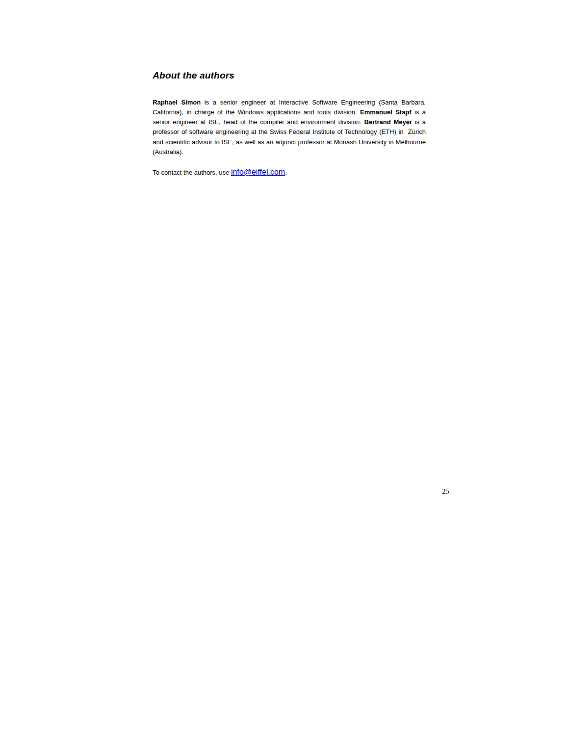About the authors
Raphael Simon is a senior engineer at Interactive Software Engineering (Santa Barbara, California), in charge of the Windows applications and tools division. Emmanuel Stapf is a senior engineer at ISE, head of the compiler and environment division. Bertrand Meyer is a professor of software engineering at the Swiss Federal Institute of Technology (ETH) in Zürich and scientific advisor to ISE, as well as an adjunct professor at Monash University in Melbourne (Australia).
To contact the authors, use info@eiffel.com.
25